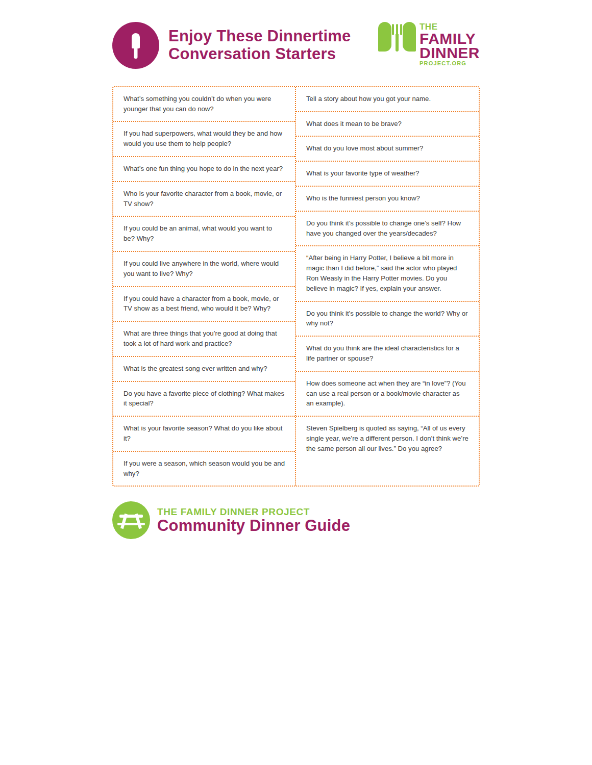Enjoy These Dinnertime
Conversation Starters
THE FAMILY DINNER PROJECT.ORG
What’s something you couldn’t do when you were younger that you can do now?
If you had superpowers, what would they be and how would you use them to help people?
What’s one fun thing you hope to do in the next year?
Who is your favorite character from a book, movie, or TV show?
If you could be an animal, what would you want to be? Why?
If you could live anywhere in the world, where would you want to live? Why?
If you could have a character from a book, movie, or TV show as a best friend, who would it be? Why?
What are three things that you’re good at doing that took a lot of hard work and practice?
What is the greatest song ever written and why?
Do you have a favorite piece of clothing? What makes it special?
What is your favorite season? What do you like about it?
If you were a season, which season would you be and why?
Tell a story about how you got your name.
What does it mean to be brave?
What do you love most about summer?
What is your favorite type of weather?
Who is the funniest person you know?
Do you think it’s possible to change one’s self? How have you changed over the years/decades?
“After being in Harry Potter, I believe a bit more in magic than I did before,” said the actor who played Ron Weasly in the Harry Potter movies. Do you believe in magic? If yes, explain your answer.
Do you think it’s possible to change the world? Why or why not?
What do you think are the ideal characteristics for a life partner or spouse?
How does someone act when they are “in love”? (You can use a real person or a book/movie character as an example).
Steven Spielberg is quoted as saying, “All of us every single year, we’re a different person. I don’t think we’re the same person all our lives.” Do you agree?
THE FAMILY DINNER PROJECT Community Dinner Guide